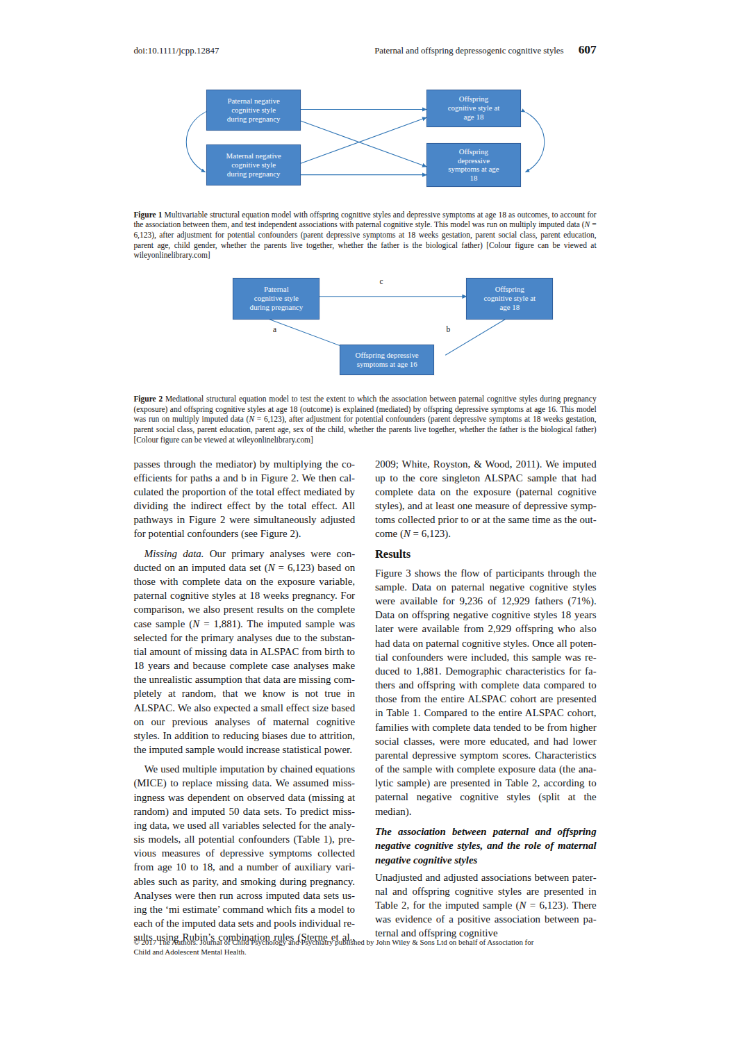doi:10.1111/jcpp.12847
Paternal and offspring depressogenic cognitive styles
607
Paternal negative
cognitive style
during pregnancy
Maternal negative
cognitive style
during pregnancy
Offspring
cognitive style at
age 18
Offspring
depressive
symptoms at age
18
Figure 1 Multivariable structural equation model with offspring cognitive styles and depressive symptoms at age 18 as outcomes, to account for the association between them, and test independent associations with paternal cognitive style. This model was run on multiply imputed data (N = 6,123), after adjustment for potential confounders (parent depressive symptoms at 18 weeks gestation, parent social class, parent education, parent age, child gender, whether the parents live together, whether the father is the biological father) [Colour figure can be viewed at wileyonlinelibrary.com]
Paternal
cognitive style
during pregnancy
Offspring
cognitive style at
age 18
Offspring depressive
symptoms at age 16
c
a
b
Figure 2 Mediational structural equation model to test the extent to which the association between paternal cognitive styles during pregnancy (exposure) and offspring cognitive styles at age 18 (outcome) is explained (mediated) by offspring depressive symptoms at age 16. This model was run on multiply imputed data (N = 6,123), after adjustment for potential confounders (parent depressive symptoms at 18 weeks gestation, parent social class, parent education, parent age, sex of the child, whether the parents live together, whether the father is the biological father) [Colour figure can be viewed at wileyonlinelibrary.com]
passes through the mediator) by multiplying the coefficients for paths a and b in Figure 2. We then calculated the proportion of the total effect mediated by dividing the indirect effect by the total effect. All pathways in Figure 2 were simultaneously adjusted for potential confounders (see Figure 2).
Missing data. Our primary analyses were conducted on an imputed data set (N = 6,123) based on those with complete data on the exposure variable, paternal cognitive styles at 18 weeks pregnancy. For comparison, we also present results on the complete case sample (N = 1,881). The imputed sample was selected for the primary analyses due to the substantial amount of missing data in ALSPAC from birth to 18 years and because complete case analyses make the unrealistic assumption that data are missing completely at random, that we know is not true in ALSPAC. We also expected a small effect size based on our previous analyses of maternal cognitive styles. In addition to reducing biases due to attrition, the imputed sample would increase statistical power.
We used multiple imputation by chained equations (MICE) to replace missing data. We assumed missingness was dependent on observed data (missing at random) and imputed 50 data sets. To predict missing data, we used all variables selected for the analysis models, all potential confounders (Table 1), previous measures of depressive symptoms collected from age 10 to 18, and a number of auxiliary variables such as parity, and smoking during pregnancy. Analyses were then run across imputed data sets using the ‘mi estimate’ command which fits a model to each of the imputed data sets and pools individual results using Rubin’s combination rules (Sterne et al., 2009; White, Royston, & Wood, 2011). We imputed up to the core singleton ALSPAC sample that had complete data on the exposure (paternal cognitive styles), and at least one measure of depressive symptoms collected prior to or at the same time as the outcome (N = 6,123).
Results
Figure 3 shows the flow of participants through the sample. Data on paternal negative cognitive styles were available for 9,236 of 12,929 fathers (71%). Data on offspring negative cognitive styles 18 years later were available from 2,929 offspring who also had data on paternal cognitive styles. Once all potential confounders were included, this sample was reduced to 1,881. Demographic characteristics for fathers and offspring with complete data compared to those from the entire ALSPAC cohort are presented in Table 1. Compared to the entire ALSPAC cohort, families with complete data tended to be from higher social classes, were more educated, and had lower parental depressive symptom scores. Characteristics of the sample with complete exposure data (the analytic sample) are presented in Table 2, according to paternal negative cognitive styles (split at the median).
The association between paternal and offspring negative cognitive styles, and the role of maternal negative cognitive styles
Unadjusted and adjusted associations between paternal and offspring cognitive styles are presented in Table 2, for the imputed sample (N = 6,123). There was evidence of a positive association between paternal and offspring cognitive
© 2017 The Authors. Journal of Child Psychology and Psychiatry published by John Wiley & Sons Ltd on behalf of Association for
Child and Adolescent Mental Health.